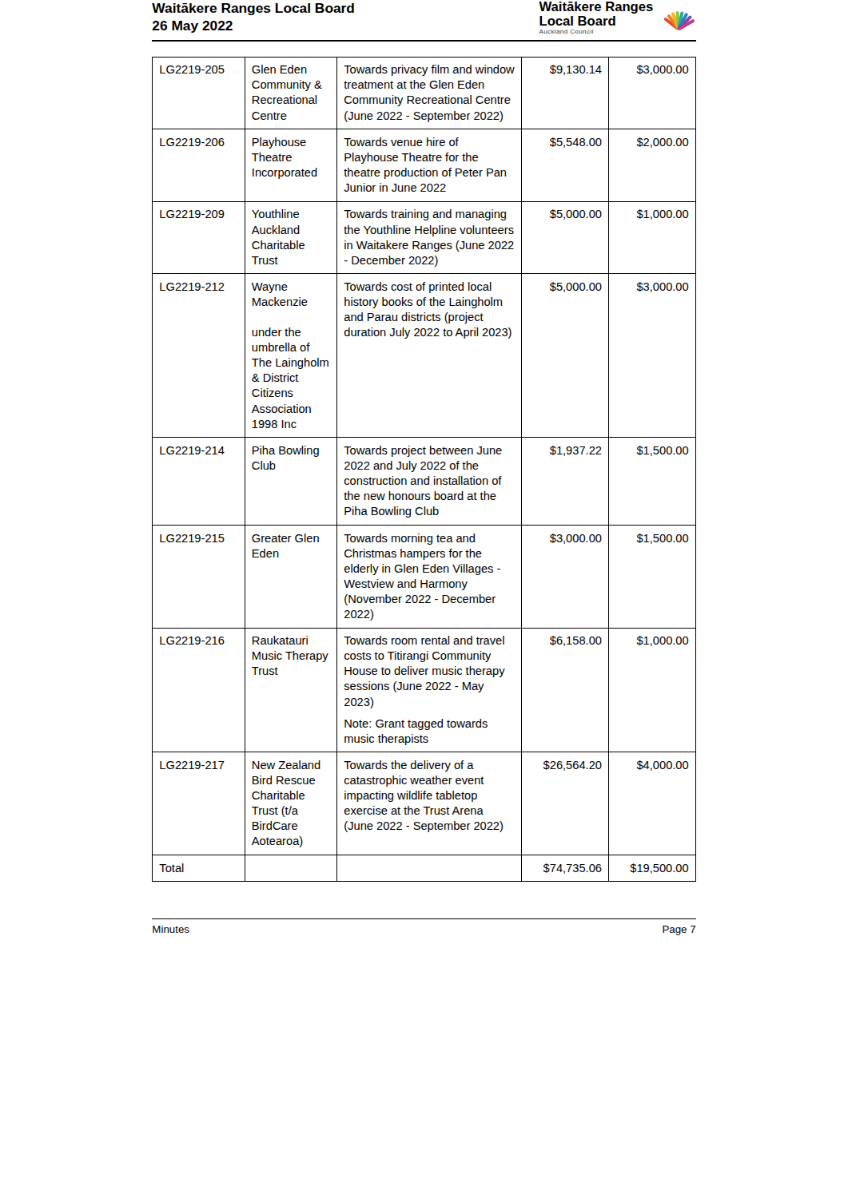Waitākere Ranges Local Board
26 May 2022
Waitākere Ranges
Local Board
Auckland Council
| LG2219-205 | Glen Eden Community & Recreational Centre | Towards privacy film and window treatment at the Glen Eden Community Recreational Centre (June 2022 - September 2022) | $9,130.14 | $3,000.00 |
| LG2219-206 | Playhouse Theatre Incorporated | Towards venue hire of Playhouse Theatre for the theatre production of Peter Pan Junior in June 2022 | $5,548.00 | $2,000.00 |
| LG2219-209 | Youthline Auckland Charitable Trust | Towards training and managing the Youthline Helpline volunteers in Waitakere Ranges (June 2022 - December 2022) | $5,000.00 | $1,000.00 |
| LG2219-212 | Wayne Mackenzie under the umbrella of The Laingholm & District Citizens Association 1998 Inc | Towards cost of printed local history books of the Laingholm and Parau districts (project duration July 2022 to April 2023) | $5,000.00 | $3,000.00 |
| LG2219-214 | Piha Bowling Club | Towards project between June 2022 and July 2022 of the construction and installation of the new honours board at the Piha Bowling Club | $1,937.22 | $1,500.00 |
| LG2219-215 | Greater Glen Eden | Towards morning tea and Christmas hampers for the elderly in Glen Eden Villages - Westview and Harmony (November 2022 - December 2022) | $3,000.00 | $1,500.00 |
| LG2219-216 | Raukatauri Music Therapy Trust | Towards room rental and travel costs to Titirangi Community House to deliver music therapy sessions (June 2022 - May 2023) Note: Grant tagged towards music therapists | $6,158.00 | $1,000.00 |
| LG2219-217 | New Zealand Bird Rescue Charitable Trust (t/a BirdCare Aotearoa) | Towards the delivery of a catastrophic weather event impacting wildlife tabletop exercise at the Trust Arena (June 2022 - September 2022) | $26,564.20 | $4,000.00 |
| Total | | | $74,735.06 | $19,500.00 |
Minutes
Page 7